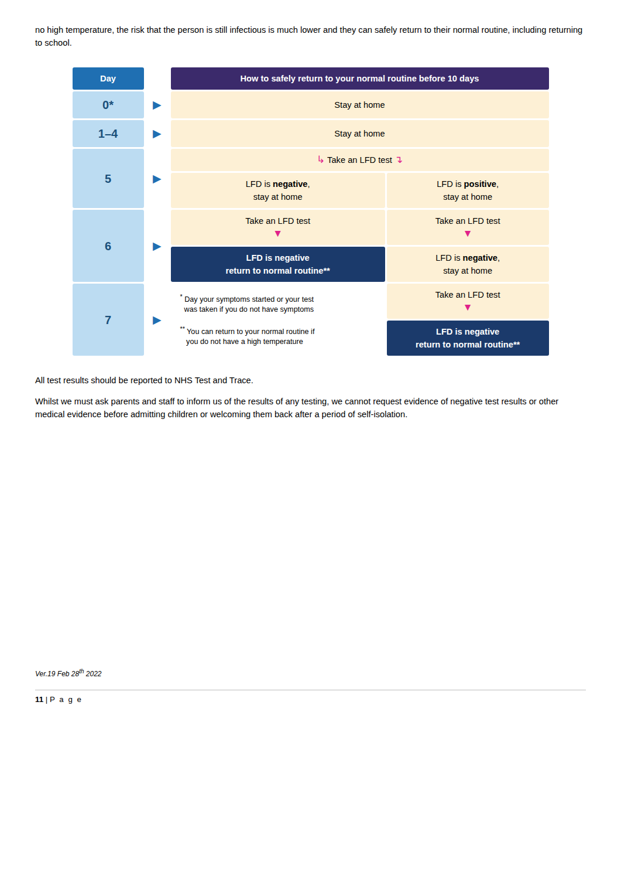no high temperature, the risk that the person is still infectious is much lower and they can safely return to their normal routine, including returning to school.
| Day | | How to safely return to your normal routine before 10 days |
| 0* | ▶ | Stay at home |
| 1–4 | ▶ | Stay at home |
| 5 | ▶ | ↳ Take an LFD test ↴ |
| LFD is negative , stay at home | LFD is positive , stay at home |
| 6 | ▶ | Take an LFD test ▼ | Take an LFD test ▼ |
| LFD is negative return to normal routine** | LFD is negative , stay at home |
| 7 | ▶ | * Day your symptoms started or your test was taken if you do not have symptoms ** You can return to your normal routine if you do not have a high temperature | Take an LFD test ▼ |
| LFD is negative return to normal routine** |
All test results should be reported to NHS Test and Trace.
Whilst we must ask parents and staff to inform us of the results of any testing, we cannot request evidence of negative test results or other medical evidence before admitting children or welcoming them back after a period of self-isolation.
Ver.19 Feb 28th 2022
11 | P a g e